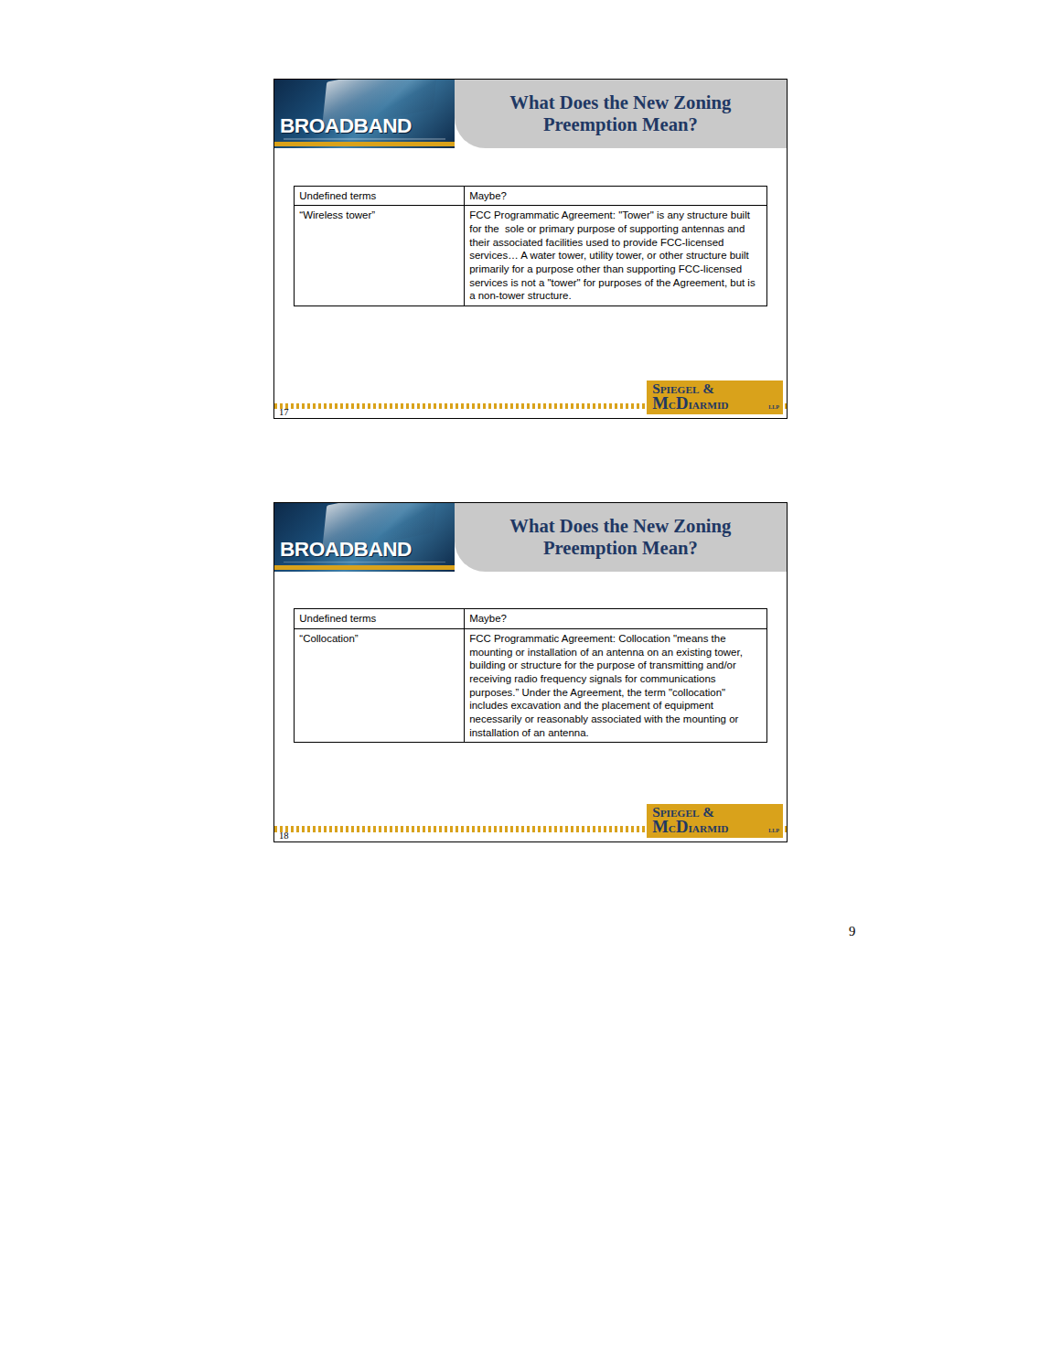BROADBAND
What Does the New Zoning
Preemption Mean?
| Undefined terms | Maybe? |
| “Wireless tower” | FCC Programmatic Agreement: "Tower" is any structure built for the sole or primary purpose of supporting antennas and their associated facilities used to provide FCC-licensed services… A water tower, utility tower, or other structure built primarily for a purpose other than supporting FCC-licensed services is not a "tower" for purposes of the Agreement, but is a non-tower structure. |
17
SPIEGEL & MCDIARMID LLP
BROADBAND
What Does the New Zoning
Preemption Mean?
| Undefined terms | Maybe? |
| “Collocation” | FCC Programmatic Agreement: Collocation "means the mounting or installation of an antenna on an existing tower, building or structure for the purpose of transmitting and/or receiving radio frequency signals for communications purposes.” Under the Agreement, the term "collocation" includes excavation and the placement of equipment necessarily or reasonably associated with the mounting or installation of an antenna. |
18
SPIEGEL & MCDIARMID LLP
9